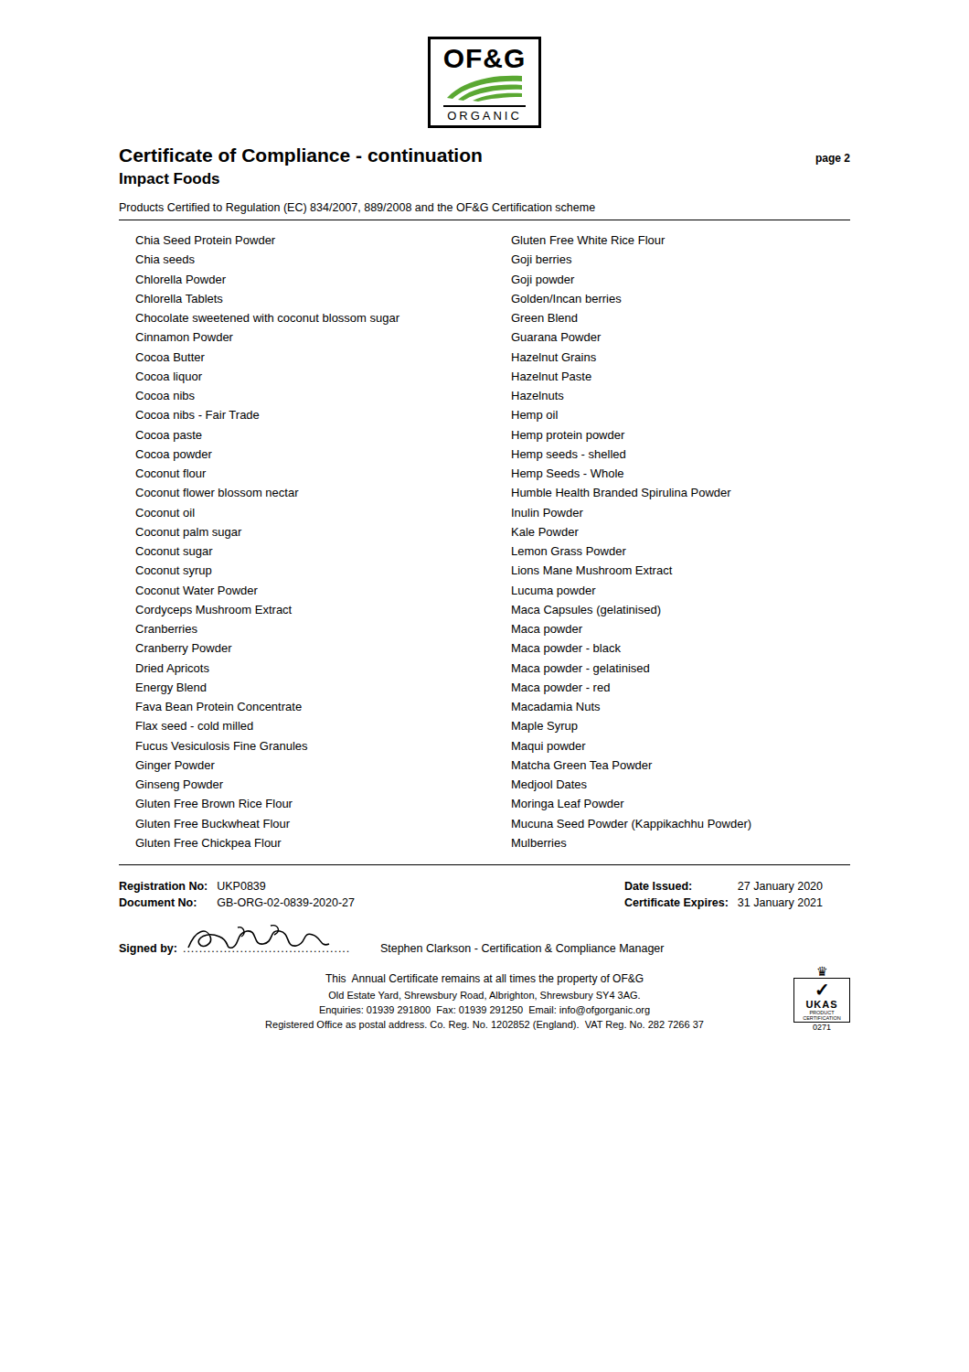OF&G
ORGANIC
Certificate of Compliance - continuation
page 2
Impact Foods
Products Certified to Regulation (EC) 834/2007, 889/2008 and the OF&G Certification scheme
Chia Seed Protein Powder
Chia seeds
Chlorella Powder
Chlorella Tablets
Chocolate sweetened with coconut blossom sugar
Cinnamon Powder
Cocoa Butter
Cocoa liquor
Cocoa nibs
Cocoa nibs - Fair Trade
Cocoa paste
Cocoa powder
Coconut flour
Coconut flower blossom nectar
Coconut oil
Coconut palm sugar
Coconut sugar
Coconut syrup
Coconut Water Powder
Cordyceps Mushroom Extract
Cranberries
Cranberry Powder
Dried Apricots
Energy Blend
Fava Bean Protein Concentrate
Flax seed - cold milled
Fucus Vesiculosis Fine Granules
Ginger Powder
Ginseng Powder
Gluten Free Brown Rice Flour
Gluten Free Buckwheat Flour
Gluten Free Chickpea Flour
Gluten Free White Rice Flour
Goji berries
Goji powder
Golden/Incan berries
Green Blend
Guarana Powder
Hazelnut Grains
Hazelnut Paste
Hazelnuts
Hemp oil
Hemp protein powder
Hemp seeds - shelled
Hemp Seeds - Whole
Humble Health Branded Spirulina Powder
Inulin Powder
Kale Powder
Lemon Grass Powder
Lions Mane Mushroom Extract
Lucuma powder
Maca Capsules (gelatinised)
Maca powder
Maca powder - black
Maca powder - gelatinised
Maca powder - red
Macadamia Nuts
Maple Syrup
Maqui powder
Matcha Green Tea Powder
Medjool Dates
Moringa Leaf Powder
Mucuna Seed Powder (Kappikachhu Powder)
Mulberries
| Registration No: | UKP0839 |
| Document No: | GB-ORG-02-0839-2020-27 |
| Date Issued: | 27 January 2020 |
| Certificate Expires: | 31 January 2021 |
Signed by: ......................................... Stephen Clarkson - Certification & Compliance Manager
This Annual Certificate remains at all times the property of OF&G
Old Estate Yard, Shrewsbury Road, Albrighton, Shrewsbury SY4 3AG.
Enquiries: 01939 291800 Fax: 01939 291250 Email: info@ofgorganic.org
Registered Office as postal address. Co. Reg. No. 1202852 (England). VAT Reg. No. 282 7266 37
♛
✓
UKAS
PRODUCT
CERTIFICATION
0271